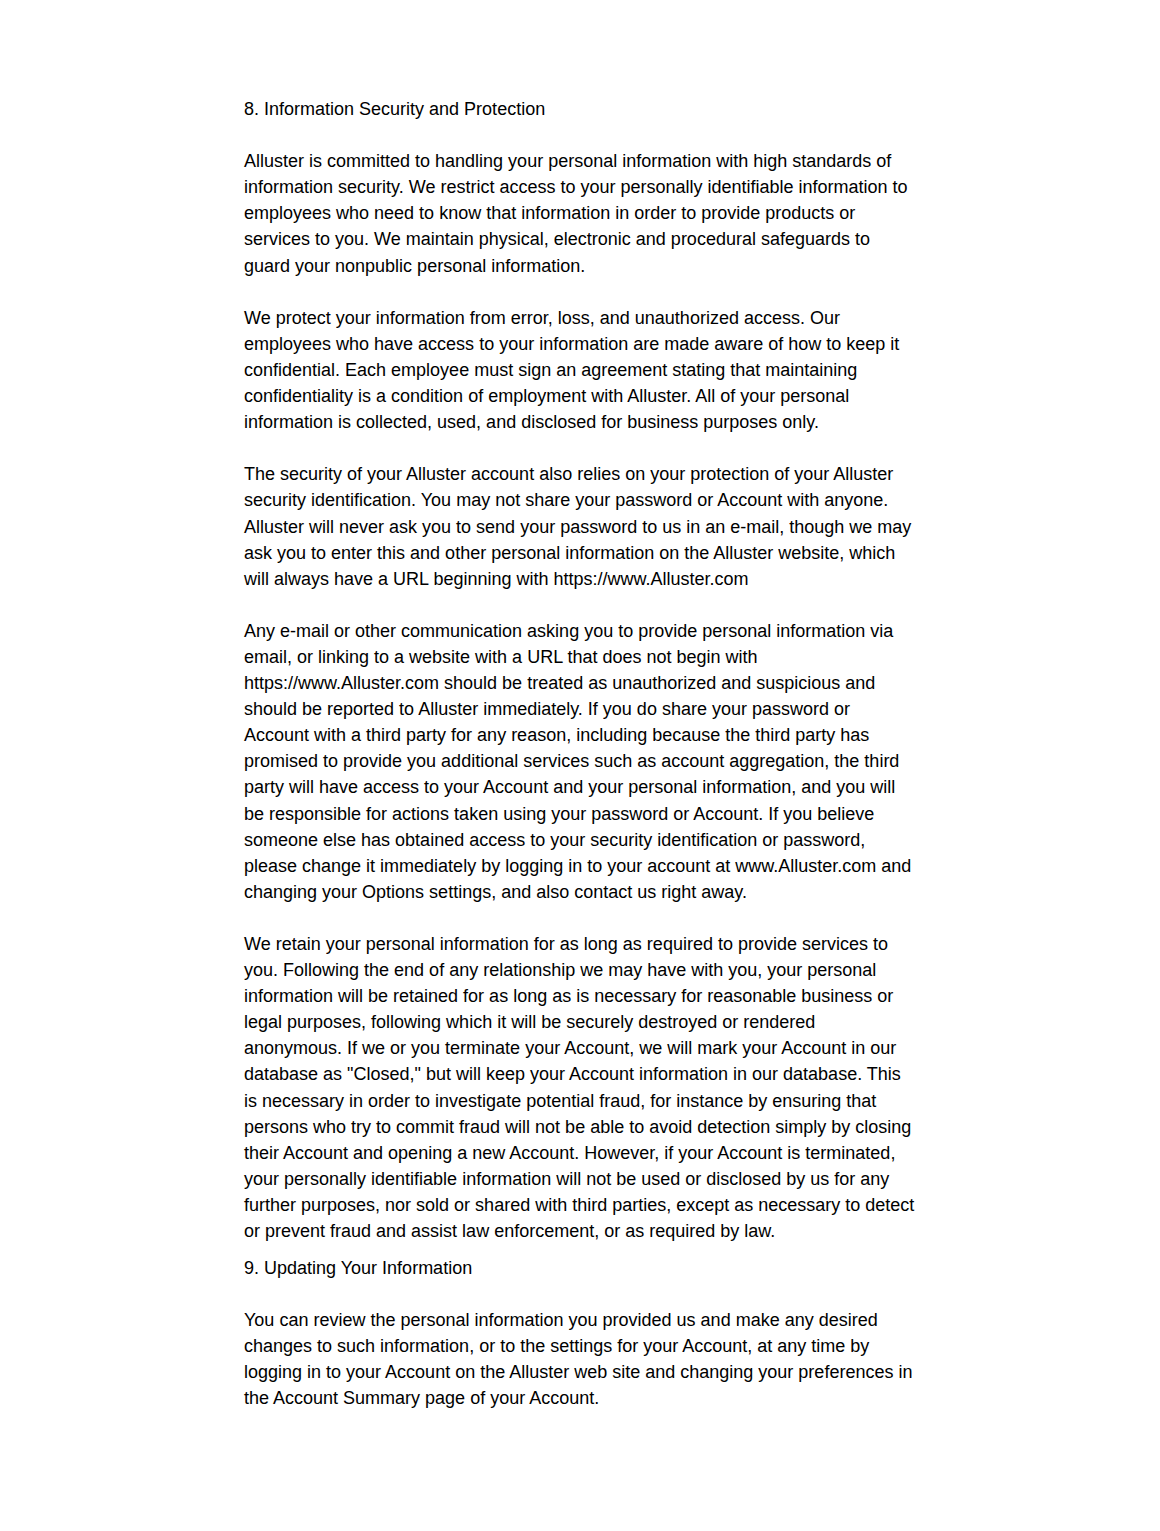8. Information Security and Protection
Alluster is committed to handling your personal information with high standards of information security. We restrict access to your personally identifiable information to employees who need to know that information in order to provide products or services to you. We maintain physical, electronic and procedural safeguards to guard your nonpublic personal information.
We protect your information from error, loss, and unauthorized access. Our employees who have access to your information are made aware of how to keep it confidential. Each employee must sign an agreement stating that maintaining confidentiality is a condition of employment with Alluster. All of your personal information is collected, used, and disclosed for business purposes only.
The security of your Alluster account also relies on your protection of your Alluster security identification. You may not share your password or Account with anyone. Alluster will never ask you to send your password to us in an e-mail, though we may ask you to enter this and other personal information on the Alluster website, which will always have a URL beginning with https://www.Alluster.com
Any e-mail or other communication asking you to provide personal information via email, or linking to a website with a URL that does not begin with https://www.Alluster.com should be treated as unauthorized and suspicious and should be reported to Alluster immediately. If you do share your password or Account with a third party for any reason, including because the third party has promised to provide you additional services such as account aggregation, the third party will have access to your Account and your personal information, and you will be responsible for actions taken using your password or Account. If you believe someone else has obtained access to your security identification or password, please change it immediately by logging in to your account at www.Alluster.com and changing your Options settings, and also contact us right away.
We retain your personal information for as long as required to provide services to you. Following the end of any relationship we may have with you, your personal information will be retained for as long as is necessary for reasonable business or legal purposes, following which it will be securely destroyed or rendered anonymous. If we or you terminate your Account, we will mark your Account in our database as "Closed," but will keep your Account information in our database. This is necessary in order to investigate potential fraud, for instance by ensuring that persons who try to commit fraud will not be able to avoid detection simply by closing their Account and opening a new Account. However, if your Account is terminated, your personally identifiable information will not be used or disclosed by us for any further purposes, nor sold or shared with third parties, except as necessary to detect or prevent fraud and assist law enforcement, or as required by law.
9. Updating Your Information
You can review the personal information you provided us and make any desired changes to such information, or to the settings for your Account, at any time by logging in to your Account on the Alluster web site and changing your preferences in the Account Summary page of your Account.